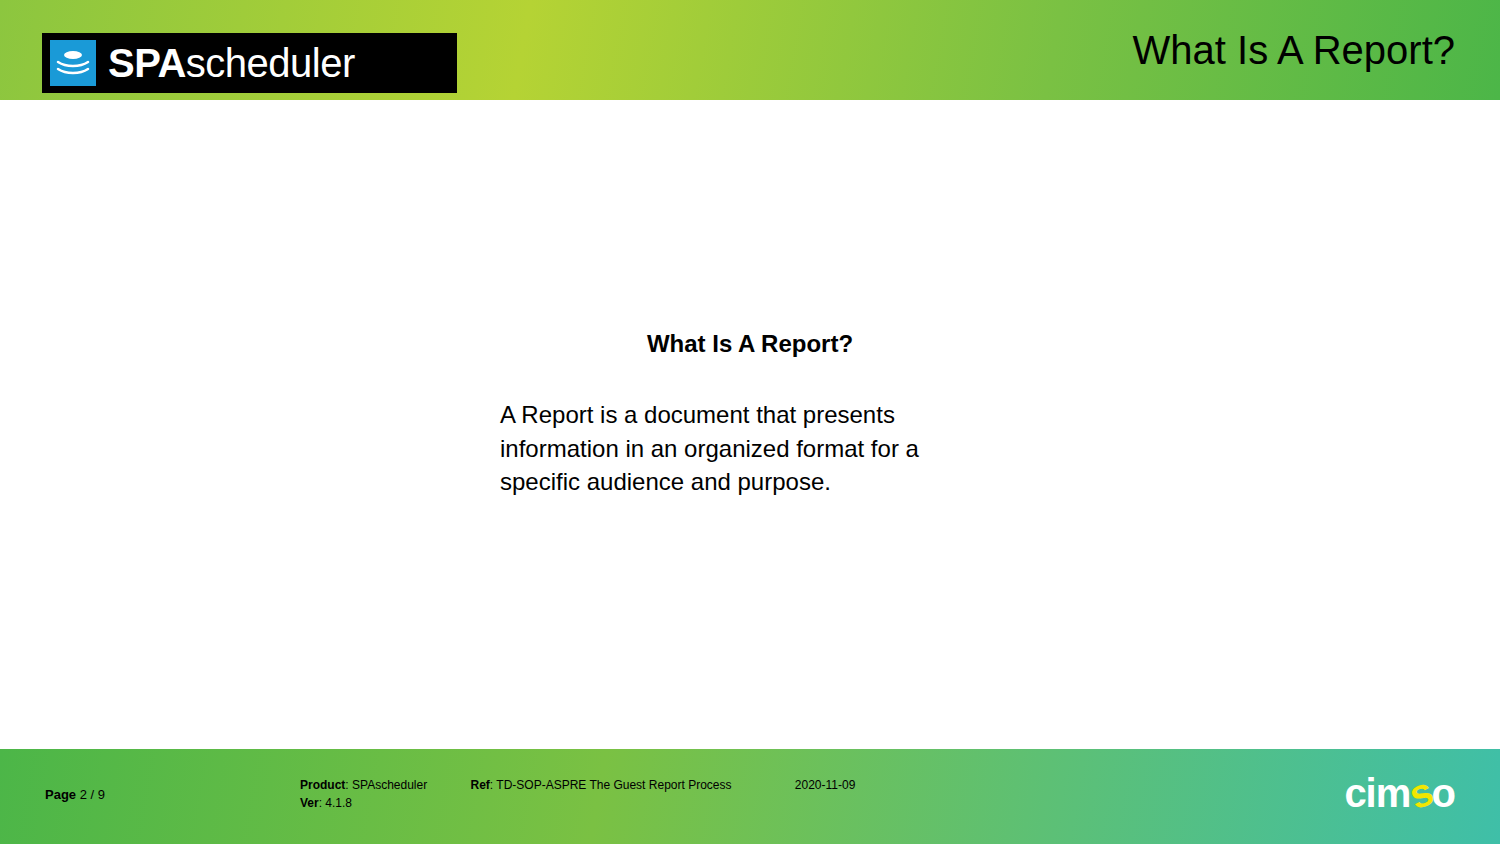SPA scheduler
What Is A Report?
What Is A Report?
A Report is a document that presents information in an organized format for a specific audience and purpose.
Page 2 / 9
Product: SPAscheduler Ref: TD-SOP-ASPRE The Guest Report Process 2020-11-09
Ver: 4.1.8
cimso